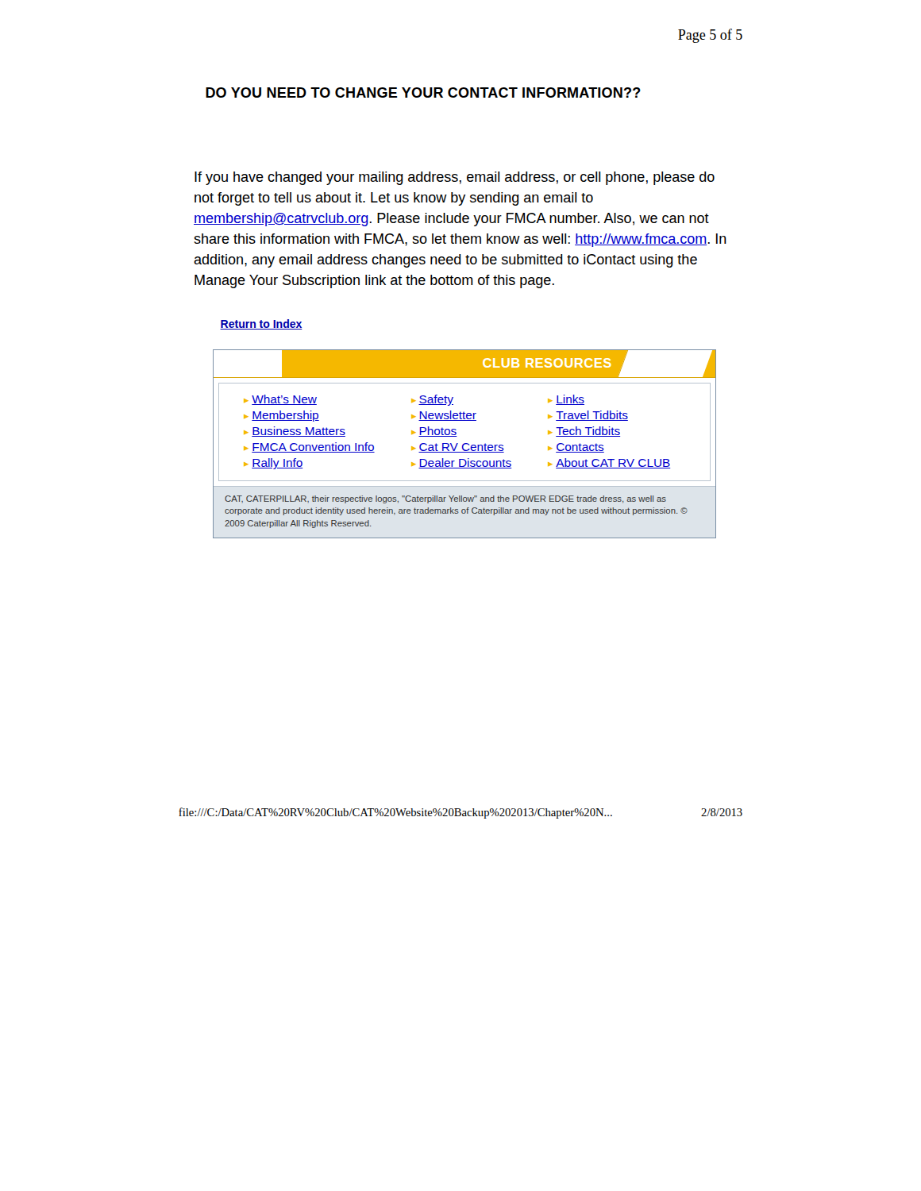Page 5 of 5
DO YOU NEED TO CHANGE YOUR CONTACT INFORMATION??
If you have changed your mailing address, email address, or cell phone, please do not forget to tell us about it. Let us know by sending an email to membership@catrvclub.org. Please include your FMCA number. Also, we can not share this information with FMCA, so let them know as well: http://www.fmca.com. In addition, any email address changes need to be submitted to iContact using the Manage Your Subscription link at the bottom of this page.
Return to Index
CLUB RESOURCES
| ▸ What’s New | ▸ Safety | ▸ Links |
| ▸ Membership | ▸ Newsletter | ▸ Travel Tidbits |
| ▸ Business Matters | ▸ Photos | ▸ Tech Tidbits |
| ▸ FMCA Convention Info | ▸ Cat RV Centers | ▸ Contacts |
| ▸ Rally Info | ▸ Dealer Discounts | ▸ About CAT RV CLUB |
CAT, CATERPILLAR, their respective logos, "Caterpillar Yellow" and the POWER EDGE trade dress, as well as corporate and product identity used herein, are trademarks of Caterpillar and may not be used without permission. © 2009 Caterpillar All Rights Reserved.
2/8/2013 file:///C:/Data/CAT%20RV%20Club/CAT%20Website%20Backup%202013/Chapter%20N...